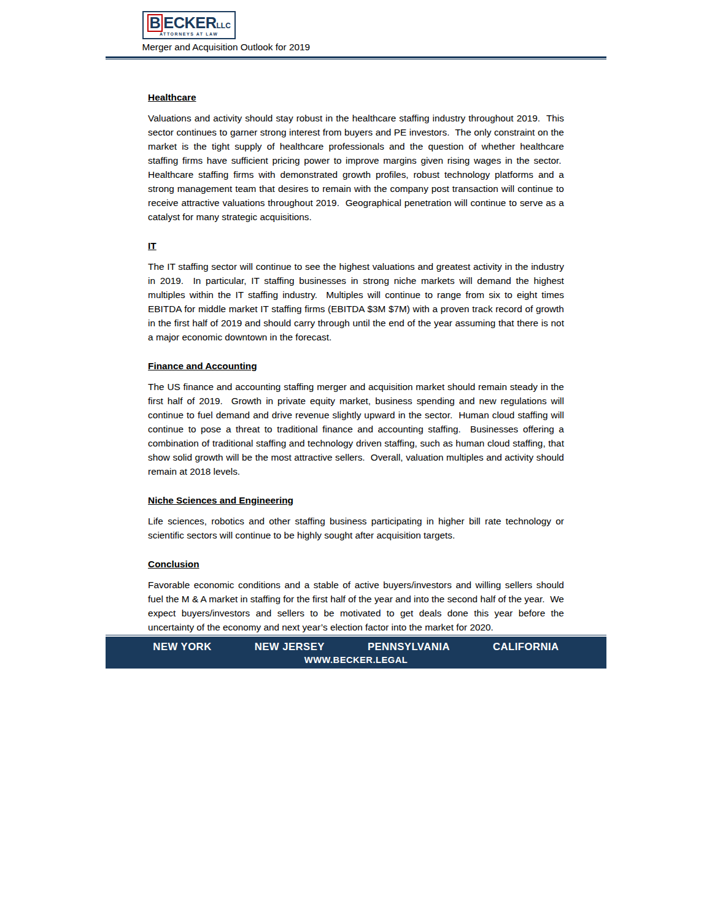BECKERLLC
ATTORNEYS AT LAW
Merger and Acquisition Outlook for 2019
Healthcare
Valuations and activity should stay robust in the healthcare staffing industry throughout 2019. This sector continues to garner strong interest from buyers and PE investors. The only constraint on the market is the tight supply of healthcare professionals and the question of whether healthcare staffing firms have sufficient pricing power to improve margins given rising wages in the sector. Healthcare staffing firms with demonstrated growth profiles, robust technology platforms and a strong management team that desires to remain with the company post transaction will continue to receive attractive valuations throughout 2019. Geographical penetration will continue to serve as a catalyst for many strategic acquisitions.
IT
The IT staffing sector will continue to see the highest valuations and greatest activity in the industry in 2019. In particular, IT staffing businesses in strong niche markets will demand the highest multiples within the IT staffing industry. Multiples will continue to range from six to eight times EBITDA for middle market IT staffing firms (EBITDA $3M $7M) with a proven track record of growth in the first half of 2019 and should carry through until the end of the year assuming that there is not a major economic downtown in the forecast.
Finance and Accounting
The US finance and accounting staffing merger and acquisition market should remain steady in the first half of 2019. Growth in private equity market, business spending and new regulations will continue to fuel demand and drive revenue slightly upward in the sector. Human cloud staffing will continue to pose a threat to traditional finance and accounting staffing. Businesses offering a combination of traditional staffing and technology driven staffing, such as human cloud staffing, that show solid growth will be the most attractive sellers. Overall, valuation multiples and activity should remain at 2018 levels.
Niche Sciences and Engineering
Life sciences, robotics and other staffing business participating in higher bill rate technology or scientific sectors will continue to be highly sought after acquisition targets.
Conclusion
Favorable economic conditions and a stable of active buyers/investors and willing sellers should fuel the M & A market in staffing for the first half of the year and into the second half of the year. We expect buyers/investors and sellers to be motivated to get deals done this year before the uncertainty of the economy and next year’s election factor into the market for 2020.
NEW YORK NEW JERSEY PENNSYLVANIA CALIFORNIA
WWW.BECKER.LEGAL